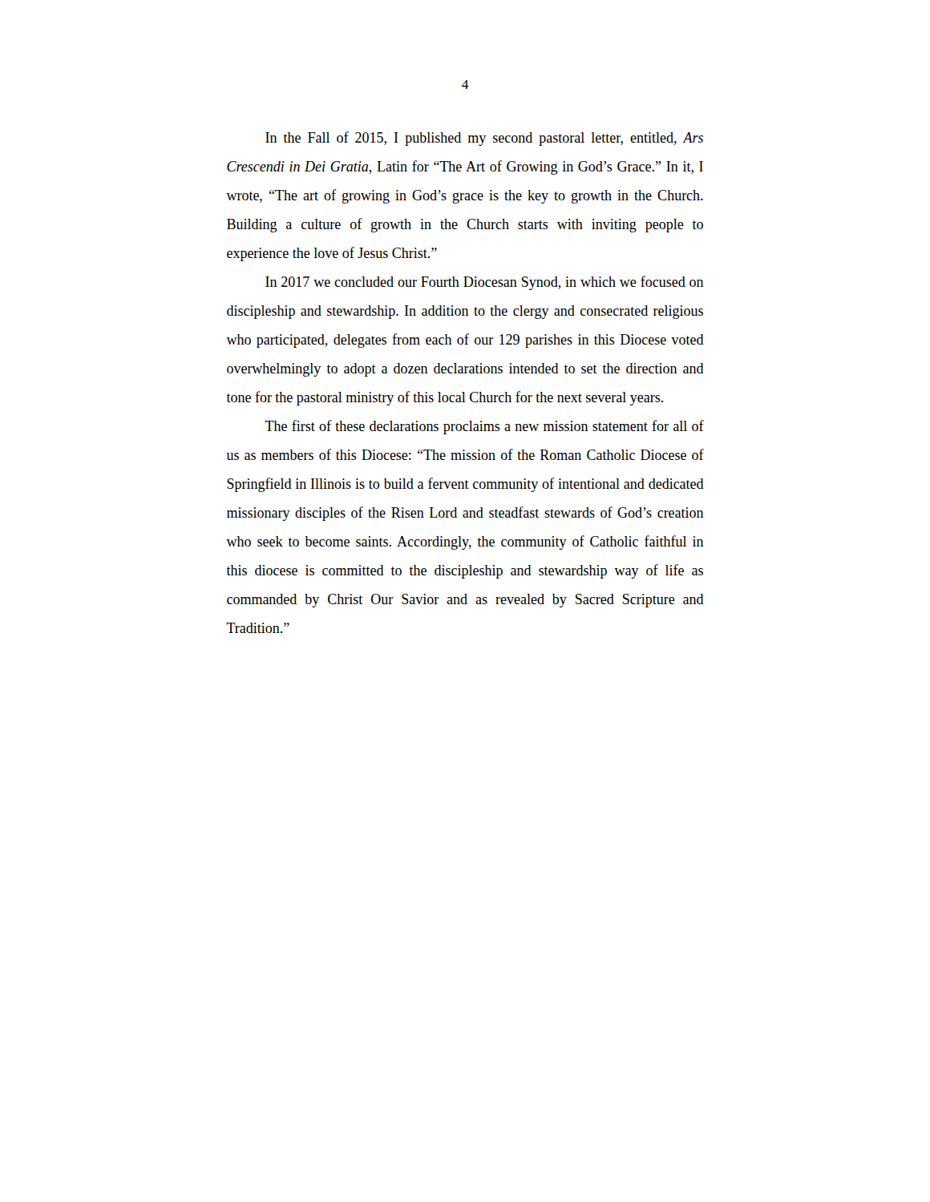4
In the Fall of 2015, I published my second pastoral letter, entitled, Ars Crescendi in Dei Gratia, Latin for “The Art of Growing in God’s Grace.” In it, I wrote, “The art of growing in God’s grace is the key to growth in the Church. Building a culture of growth in the Church starts with inviting people to experience the love of Jesus Christ.”
In 2017 we concluded our Fourth Diocesan Synod, in which we focused on discipleship and stewardship. In addition to the clergy and consecrated religious who participated, delegates from each of our 129 parishes in this Diocese voted overwhelmingly to adopt a dozen declarations intended to set the direction and tone for the pastoral ministry of this local Church for the next several years.
The first of these declarations proclaims a new mission statement for all of us as members of this Diocese: “The mission of the Roman Catholic Diocese of Springfield in Illinois is to build a fervent community of intentional and dedicated missionary disciples of the Risen Lord and steadfast stewards of God’s creation who seek to become saints. Accordingly, the community of Catholic faithful in this diocese is committed to the discipleship and stewardship way of life as commanded by Christ Our Savior and as revealed by Sacred Scripture and Tradition.”